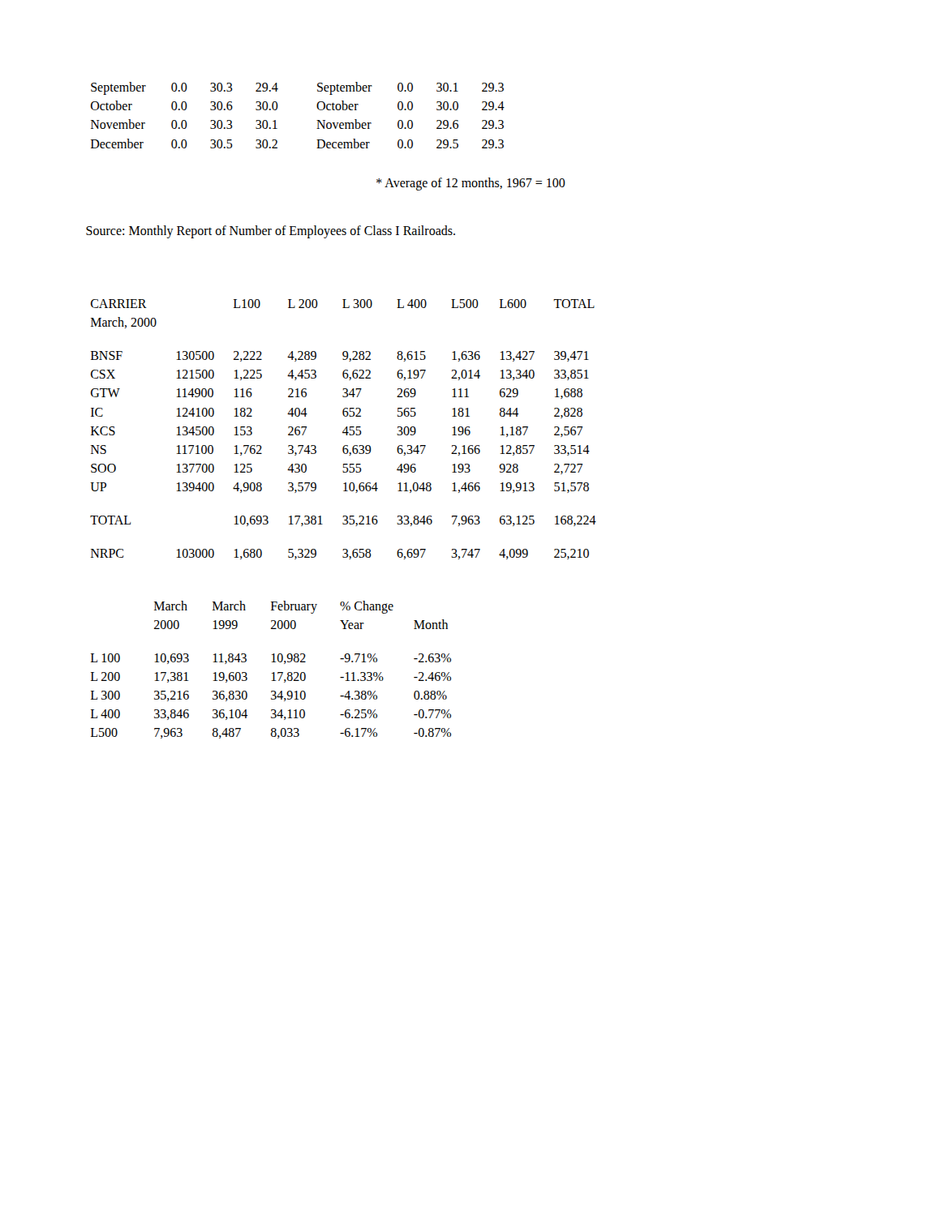| September | 0.0 | 30.3 | 29.4 | | September | 0.0 | 30.1 | 29.3 |
| October | 0.0 | 30.6 | 30.0 | | October | 0.0 | 30.0 | 29.4 |
| November | 0.0 | 30.3 | 30.1 | | November | 0.0 | 29.6 | 29.3 |
| December | 0.0 | 30.5 | 30.2 | | December | 0.0 | 29.5 | 29.3 |
* Average of 12 months, 1967 = 100
Source: Monthly Report of Number of Employees of Class I Railroads.
| CARRIER | | L100 | L 200 | L 300 | L 400 | L500 | L600 | TOTAL |
| March, 2000 | | | | | | | | |
| BNSF | 130500 | 2,222 | 4,289 | 9,282 | 8,615 | 1,636 | 13,427 | 39,471 |
| CSX | 121500 | 1,225 | 4,453 | 6,622 | 6,197 | 2,014 | 13,340 | 33,851 |
| GTW | 114900 | 116 | 216 | 347 | 269 | 111 | 629 | 1,688 |
| IC | 124100 | 182 | 404 | 652 | 565 | 181 | 844 | 2,828 |
| KCS | 134500 | 153 | 267 | 455 | 309 | 196 | 1,187 | 2,567 |
| NS | 117100 | 1,762 | 3,743 | 6,639 | 6,347 | 2,166 | 12,857 | 33,514 |
| SOO | 137700 | 125 | 430 | 555 | 496 | 193 | 928 | 2,727 |
| UP | 139400 | 4,908 | 3,579 | 10,664 | 11,048 | 1,466 | 19,913 | 51,578 |
| TOTAL | | 10,693 | 17,381 | 35,216 | 33,846 | 7,963 | 63,125 | 168,224 |
| NRPC | 103000 | 1,680 | 5,329 | 3,658 | 6,697 | 3,747 | 4,099 | 25,210 |
| | March | March | February | % Change | |
| | 2000 | 1999 | 2000 | Year | Month |
| L 100 | 10,693 | 11,843 | 10,982 | -9.71% | -2.63% |
| L 200 | 17,381 | 19,603 | 17,820 | -11.33% | -2.46% |
| L 300 | 35,216 | 36,830 | 34,910 | -4.38% | 0.88% |
| L 400 | 33,846 | 36,104 | 34,110 | -6.25% | -0.77% |
| L500 | 7,963 | 8,487 | 8,033 | -6.17% | -0.87% |